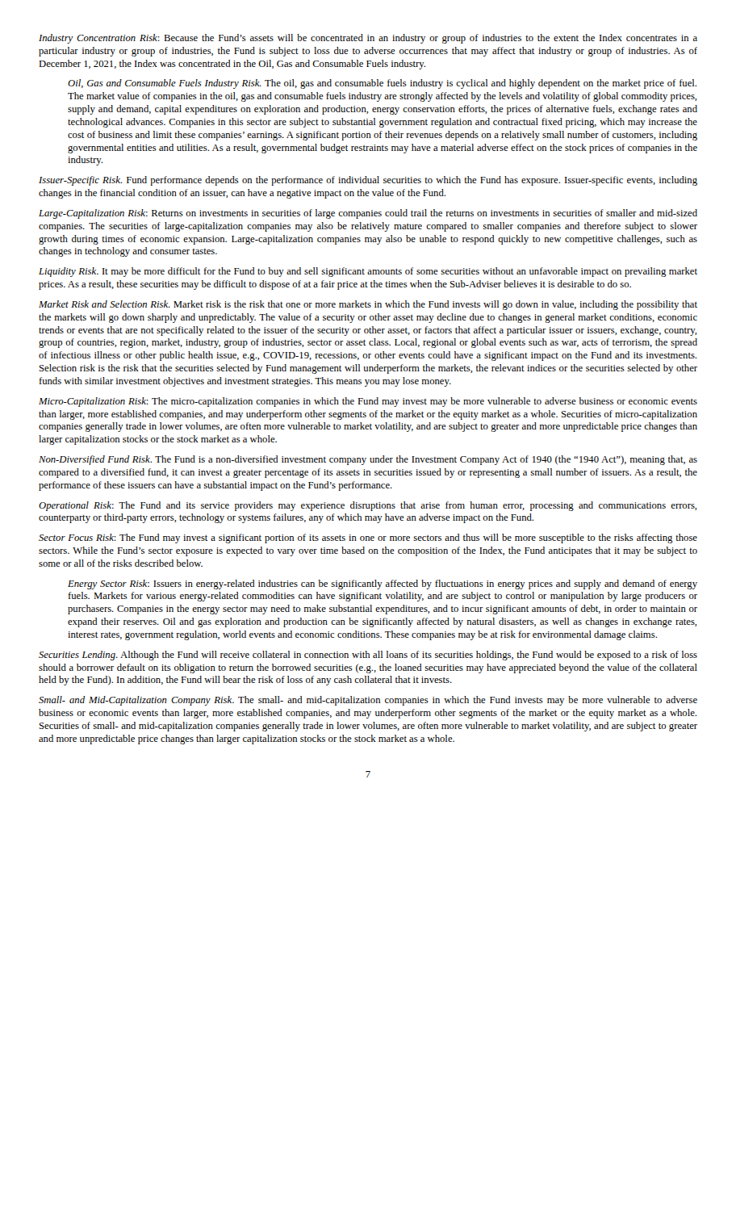Industry Concentration Risk: Because the Fund’s assets will be concentrated in an industry or group of industries to the extent the Index concentrates in a particular industry or group of industries, the Fund is subject to loss due to adverse occurrences that may affect that industry or group of industries. As of December 1, 2021, the Index was concentrated in the Oil, Gas and Consumable Fuels industry.
Oil, Gas and Consumable Fuels Industry Risk. The oil, gas and consumable fuels industry is cyclical and highly dependent on the market price of fuel. The market value of companies in the oil, gas and consumable fuels industry are strongly affected by the levels and volatility of global commodity prices, supply and demand, capital expenditures on exploration and production, energy conservation efforts, the prices of alternative fuels, exchange rates and technological advances. Companies in this sector are subject to substantial government regulation and contractual fixed pricing, which may increase the cost of business and limit these companies’ earnings. A significant portion of their revenues depends on a relatively small number of customers, including governmental entities and utilities. As a result, governmental budget restraints may have a material adverse effect on the stock prices of companies in the industry.
Issuer-Specific Risk. Fund performance depends on the performance of individual securities to which the Fund has exposure. Issuer-specific events, including changes in the financial condition of an issuer, can have a negative impact on the value of the Fund.
Large-Capitalization Risk: Returns on investments in securities of large companies could trail the returns on investments in securities of smaller and mid-sized companies. The securities of large-capitalization companies may also be relatively mature compared to smaller companies and therefore subject to slower growth during times of economic expansion. Large-capitalization companies may also be unable to respond quickly to new competitive challenges, such as changes in technology and consumer tastes.
Liquidity Risk. It may be more difficult for the Fund to buy and sell significant amounts of some securities without an unfavorable impact on prevailing market prices. As a result, these securities may be difficult to dispose of at a fair price at the times when the Sub-Adviser believes it is desirable to do so.
Market Risk and Selection Risk. Market risk is the risk that one or more markets in which the Fund invests will go down in value, including the possibility that the markets will go down sharply and unpredictably. The value of a security or other asset may decline due to changes in general market conditions, economic trends or events that are not specifically related to the issuer of the security or other asset, or factors that affect a particular issuer or issuers, exchange, country, group of countries, region, market, industry, group of industries, sector or asset class. Local, regional or global events such as war, acts of terrorism, the spread of infectious illness or other public health issue, e.g., COVID-19, recessions, or other events could have a significant impact on the Fund and its investments. Selection risk is the risk that the securities selected by Fund management will underperform the markets, the relevant indices or the securities selected by other funds with similar investment objectives and investment strategies. This means you may lose money.
Micro-Capitalization Risk: The micro-capitalization companies in which the Fund may invest may be more vulnerable to adverse business or economic events than larger, more established companies, and may underperform other segments of the market or the equity market as a whole. Securities of micro-capitalization companies generally trade in lower volumes, are often more vulnerable to market volatility, and are subject to greater and more unpredictable price changes than larger capitalization stocks or the stock market as a whole.
Non-Diversified Fund Risk. The Fund is a non-diversified investment company under the Investment Company Act of 1940 (the “1940 Act”), meaning that, as compared to a diversified fund, it can invest a greater percentage of its assets in securities issued by or representing a small number of issuers. As a result, the performance of these issuers can have a substantial impact on the Fund’s performance.
Operational Risk: The Fund and its service providers may experience disruptions that arise from human error, processing and communications errors, counterparty or third-party errors, technology or systems failures, any of which may have an adverse impact on the Fund.
Sector Focus Risk: The Fund may invest a significant portion of its assets in one or more sectors and thus will be more susceptible to the risks affecting those sectors. While the Fund’s sector exposure is expected to vary over time based on the composition of the Index, the Fund anticipates that it may be subject to some or all of the risks described below.
Energy Sector Risk: Issuers in energy-related industries can be significantly affected by fluctuations in energy prices and supply and demand of energy fuels. Markets for various energy-related commodities can have significant volatility, and are subject to control or manipulation by large producers or purchasers. Companies in the energy sector may need to make substantial expenditures, and to incur significant amounts of debt, in order to maintain or expand their reserves. Oil and gas exploration and production can be significantly affected by natural disasters, as well as changes in exchange rates, interest rates, government regulation, world events and economic conditions. These companies may be at risk for environmental damage claims.
Securities Lending. Although the Fund will receive collateral in connection with all loans of its securities holdings, the Fund would be exposed to a risk of loss should a borrower default on its obligation to return the borrowed securities (e.g., the loaned securities may have appreciated beyond the value of the collateral held by the Fund). In addition, the Fund will bear the risk of loss of any cash collateral that it invests.
Small- and Mid-Capitalization Company Risk. The small- and mid-capitalization companies in which the Fund invests may be more vulnerable to adverse business or economic events than larger, more established companies, and may underperform other segments of the market or the equity market as a whole. Securities of small- and mid-capitalization companies generally trade in lower volumes, are often more vulnerable to market volatility, and are subject to greater and more unpredictable price changes than larger capitalization stocks or the stock market as a whole.
7